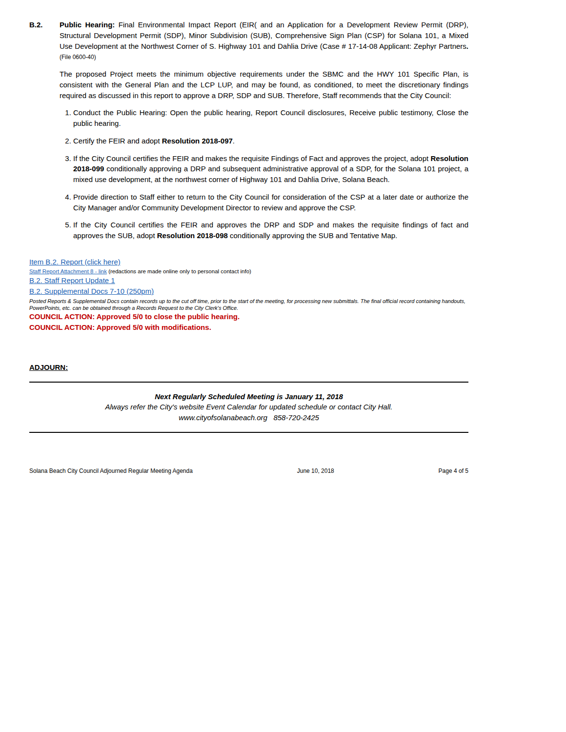B.2.
Public Hearing: Final Environmental Impact Report (EIR( and an Application for a Development Review Permit (DRP), Structural Development Permit (SDP), Minor Subdivision (SUB), Comprehensive Sign Plan (CSP) for Solana 101, a Mixed Use Development at the Northwest Corner of S. Highway 101 and Dahlia Drive (Case # 17-14-08 Applicant: Zephyr Partners. (File 0600-40)
The proposed Project meets the minimum objective requirements under the SBMC and the HWY 101 Specific Plan, is consistent with the General Plan and the LCP LUP, and may be found, as conditioned, to meet the discretionary findings required as discussed in this report to approve a DRP, SDP and SUB. Therefore, Staff recommends that the City Council:
Conduct the Public Hearing: Open the public hearing, Report Council disclosures, Receive public testimony, Close the public hearing.
Certify the FEIR and adopt Resolution 2018-097.
If the City Council certifies the FEIR and makes the requisite Findings of Fact and approves the project, adopt Resolution 2018-099 conditionally approving a DRP and subsequent administrative approval of a SDP, for the Solana 101 project, a mixed use development, at the northwest corner of Highway 101 and Dahlia Drive, Solana Beach.
Provide direction to Staff either to return to the City Council for consideration of the CSP at a later date or authorize the City Manager and/or Community Development Director to review and approve the CSP.
If the City Council certifies the FEIR and approves the DRP and SDP and makes the requisite findings of fact and approves the SUB, adopt Resolution 2018-098 conditionally approving the SUB and Tentative Map.
Item B.2. Report (click here)
Staff Report Attachment 8 - link (redactions are made online only to personal contact info)
B.2. Staff Report Update 1
B.2. Supplemental Docs 7-10 (250pm)
Posted Reports & Supplemental Docs contain records up to the cut off time, prior to the start of the meeting, for processing new submittals. The final official record containing handouts, PowerPoints, etc. can be obtained through a Records Request to the City Clerk's Office.
COUNCIL ACTION: Approved 5/0 to close the public hearing.
COUNCIL ACTION: Approved 5/0 with modifications.
ADJOURN:
Next Regularly Scheduled Meeting is January 11, 2018
Always refer the City's website Event Calendar for updated schedule or contact City Hall.
www.cityofsolanabeach.org 858-720-2425
Solana Beach City Council Adjourned Regular Meeting Agenda June 10, 2018 Page 4 of 5